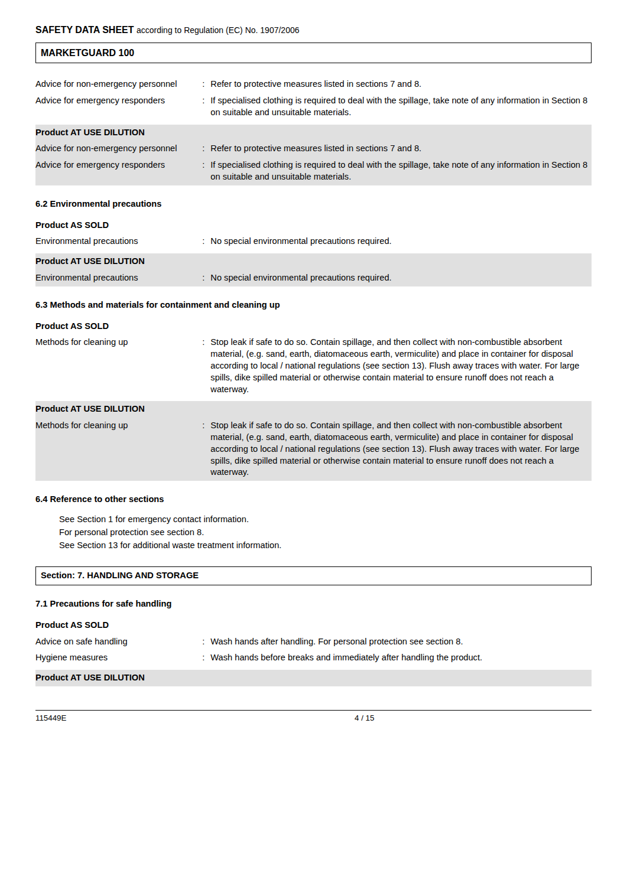SAFETY DATA SHEET according to Regulation (EC) No. 1907/2006
MARKETGUARD 100
| Advice for non-emergency personnel | : | Refer to protective measures listed in sections 7 and 8. |
| Advice for emergency responders | : | If specialised clothing is required to deal with the spillage, take note of any information in Section 8 on suitable and unsuitable materials. |
| Product AT USE DILUTION |
| Advice for non-emergency personnel | : | Refer to protective measures listed in sections 7 and 8. |
| Advice for emergency responders | : | If specialised clothing is required to deal with the spillage, take note of any information in Section 8 on suitable and unsuitable materials. |
6.2 Environmental precautions
| Product AS SOLD |
| Environmental precautions | : | No special environmental precautions required. |
| Product AT USE DILUTION |
| Environmental precautions | : | No special environmental precautions required. |
6.3 Methods and materials for containment and cleaning up
| Product AS SOLD |
| Methods for cleaning up | : | Stop leak if safe to do so. Contain spillage, and then collect with non-combustible absorbent material, (e.g. sand, earth, diatomaceous earth, vermiculite) and place in container for disposal according to local / national regulations (see section 13). Flush away traces with water. For large spills, dike spilled material or otherwise contain material to ensure runoff does not reach a waterway. |
| Product AT USE DILUTION |
| Methods for cleaning up | : | Stop leak if safe to do so. Contain spillage, and then collect with non-combustible absorbent material, (e.g. sand, earth, diatomaceous earth, vermiculite) and place in container for disposal according to local / national regulations (see section 13). Flush away traces with water. For large spills, dike spilled material or otherwise contain material to ensure runoff does not reach a waterway. |
6.4 Reference to other sections
See Section 1 for emergency contact information.
For personal protection see section 8.
See Section 13 for additional waste treatment information.
Section: 7. HANDLING AND STORAGE
7.1 Precautions for safe handling
| Product AS SOLD |
| Advice on safe handling | : | Wash hands after handling. For personal protection see section 8. |
| Hygiene measures | : | Wash hands before breaks and immediately after handling the product. |
| Product AT USE DILUTION |
115449E 4 / 15